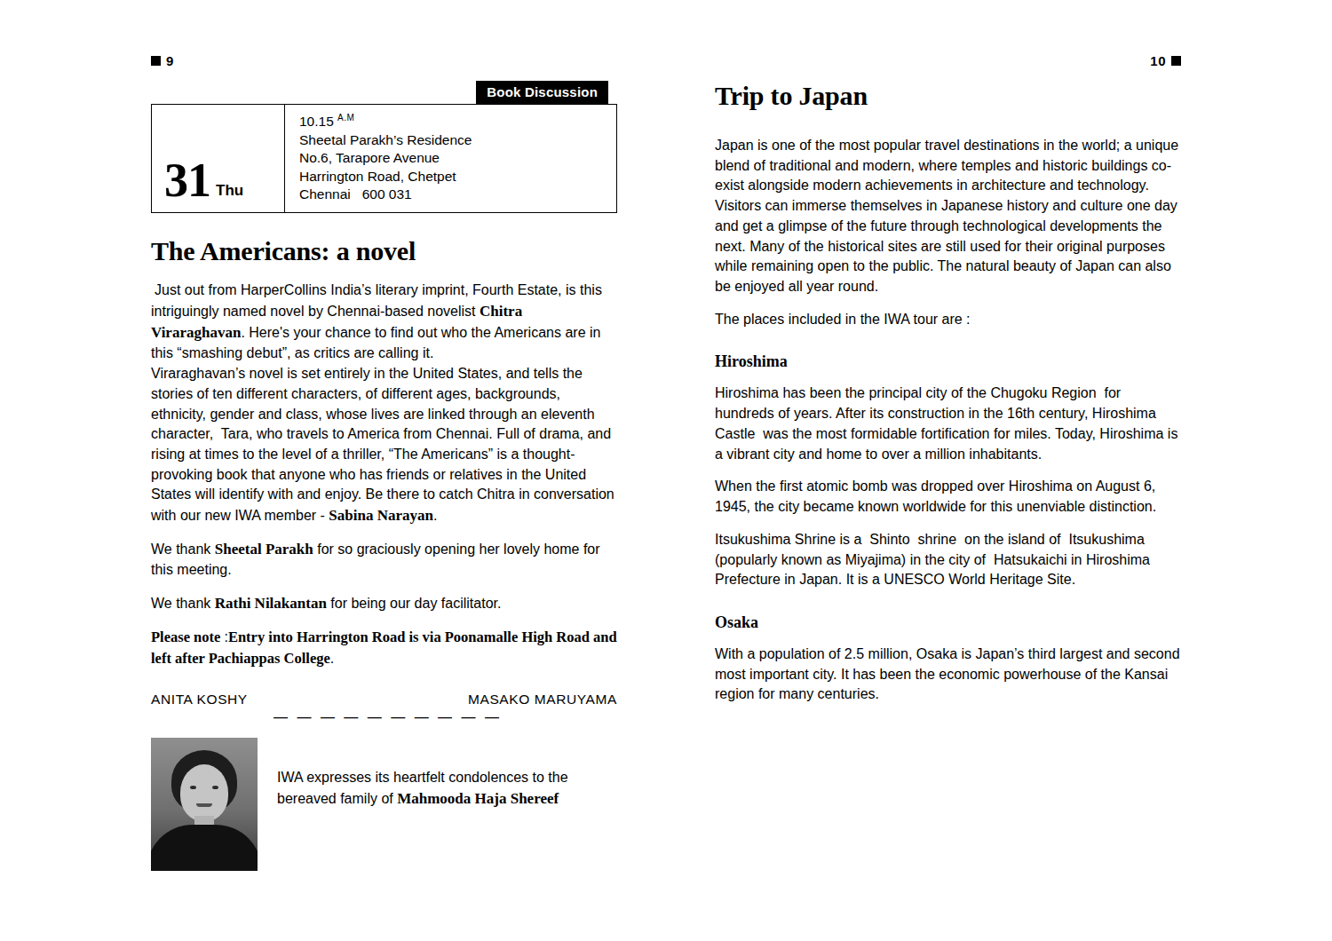9
Book Discussion
31 Thu
10.15 A.M
Sheetal Parakh’s Residence
No.6, Tarapore Avenue
Harrington Road, Chetpet
Chennai 600 031
The Americans: a novel
Just out from HarperCollins India’s literary imprint, Fourth Estate, is this intriguingly named novel by Chennai-based novelist Chitra Viraraghavan. Here's your chance to find out who the Americans are in this “smashing debut”, as critics are calling it.
Viraraghavan’s novel is set entirely in the United States, and tells the stories of ten different characters, of different ages, backgrounds, ethnicity, gender and class, whose lives are linked through an eleventh character, Tara, who travels to America from Chennai. Full of drama, and rising at times to the level of a thriller, “The Americans” is a thought-provoking book that anyone who has friends or relatives in the United States will identify with and enjoy. Be there to catch Chitra in conversation with our new IWA member - Sabina Narayan.
We thank Sheetal Parakh for so graciously opening her lovely home for this meeting.
We thank Rathi Nilakantan for being our day facilitator.
Please note : Entry into Harrington Road is via Poonamalle High Road and left after Pachiappas College.
ANITA KOSHY MASAKO MARUYAMA
— — — — — — — — — —
IWA expresses its heartfelt condolences to the bereaved family of Mahmooda Haja Shereef
10
Trip to Japan
Japan is one of the most popular travel destinations in the world; a unique blend of traditional and modern, where temples and historic buildings co-exist alongside modern achievements in architecture and technology. Visitors can immerse themselves in Japanese history and culture one day and get a glimpse of the future through technological developments the next. Many of the historical sites are still used for their original purposes while remaining open to the public. The natural beauty of Japan can also be enjoyed all year round.
The places included in the IWA tour are :
Hiroshima
Hiroshima has been the principal city of the Chugoku Region for hundreds of years. After its construction in the 16th century, Hiroshima Castle was the most formidable fortification for miles. Today, Hiroshima is a vibrant city and home to over a million inhabitants.
When the first atomic bomb was dropped over Hiroshima on August 6, 1945, the city became known worldwide for this unenviable distinction.
Itsukushima Shrine is a Shinto shrine on the island of Itsukushima (popularly known as Miyajima) in the city of Hatsukaichi in Hiroshima Prefecture in Japan. It is a UNESCO World Heritage Site.
Osaka
With a population of 2.5 million, Osaka is Japan’s third largest and second most important city. It has been the economic powerhouse of the Kansai region for many centuries.